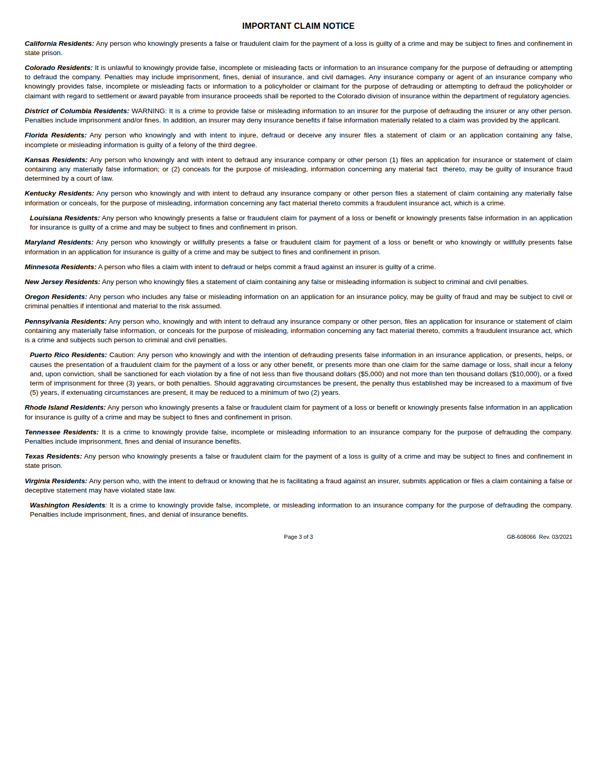IMPORTANT CLAIM NOTICE
California Residents: Any person who knowingly presents a false or fraudulent claim for the payment of a loss is guilty of a crime and may be subject to fines and confinement in state prison.
Colorado Residents: It is unlawful to knowingly provide false, incomplete or misleading facts or information to an insurance company for the purpose of defrauding or attempting to defraud the company. Penalties may include imprisonment, fines, denial of insurance, and civil damages. Any insurance company or agent of an insurance company who knowingly provides false, incomplete or misleading facts or information to a policyholder or claimant for the purpose of defrauding or attempting to defraud the policyholder or claimant with regard to settlement or award payable from insurance proceeds shall be reported to the Colorado division of insurance within the department of regulatory agencies.
District of Columbia Residents: WARNING: It is a crime to provide false or misleading information to an insurer for the purpose of defrauding the insurer or any other person. Penalties include imprisonment and/or fines. In addition, an insurer may deny insurance benefits if false information materially related to a claim was provided by the applicant.
Florida Residents: Any person who knowingly and with intent to injure, defraud or deceive any insurer files a statement of claim or an application containing any false, incomplete or misleading information is guilty of a felony of the third degree.
Kansas Residents: Any person who knowingly and with intent to defraud any insurance company or other person (1) files an application for insurance or statement of claim containing any materially false information; or (2) conceals for the purpose of misleading, information concerning any material fact thereto, may be guilty of insurance fraud determined by a court of law.
Kentucky Residents: Any person who knowingly and with intent to defraud any insurance company or other person files a statement of claim containing any materially false information or conceals, for the purpose of misleading, information concerning any fact material thereto commits a fraudulent insurance act, which is a crime.
Louisiana Residents: Any person who knowingly presents a false or fraudulent claim for payment of a loss or benefit or knowingly presents false information in an application for insurance is guilty of a crime and may be subject to fines and confinement in prison.
Maryland Residents: Any person who knowingly or willfully presents a false or fraudulent claim for payment of a loss or benefit or who knowingly or willfully presents false information in an application for insurance is guilty of a crime and may be subject to fines and confinement in prison.
Minnesota Residents: A person who files a claim with intent to defraud or helps commit a fraud against an insurer is guilty of a crime.
New Jersey Residents: Any person who knowingly files a statement of claim containing any false or misleading information is subject to criminal and civil penalties.
Oregon Residents: Any person who includes any false or misleading information on an application for an insurance policy, may be guilty of fraud and may be subject to civil or criminal penalties if intentional and material to the risk assumed.
Pennsylvania Residents: Any person who, knowingly and with intent to defraud any insurance company or other person, files an application for insurance or statement of claim containing any materially false information, or conceals for the purpose of misleading, information concerning any fact material thereto, commits a fraudulent insurance act, which is a crime and subjects such person to criminal and civil penalties.
Puerto Rico Residents: Caution: Any person who knowingly and with the intention of defrauding presents false information in an insurance application, or presents, helps, or causes the presentation of a fraudulent claim for the payment of a loss or any other benefit, or presents more than one claim for the same damage or loss, shall incur a felony and, upon conviction, shall be sanctioned for each violation by a fine of not less than five thousand dollars ($5,000) and not more than ten thousand dollars ($10,000), or a fixed term of imprisonment for three (3) years, or both penalties. Should aggravating circumstances be present, the penalty thus established may be increased to a maximum of five (5) years, if extenuating circumstances are present, it may be reduced to a minimum of two (2) years.
Rhode Island Residents: Any person who knowingly presents a false or fraudulent claim for payment of a loss or benefit or knowingly presents false information in an application for insurance is guilty of a crime and may be subject to fines and confinement in prison.
Tennessee Residents: It is a crime to knowingly provide false, incomplete or misleading information to an insurance company for the purpose of defrauding the company. Penalties include imprisonment, fines and denial of insurance benefits.
Texas Residents: Any person who knowingly presents a false or fraudulent claim for the payment of a loss is guilty of a crime and may be subject to fines and confinement in state prison.
Virginia Residents: Any person who, with the intent to defraud or knowing that he is facilitating a fraud against an insurer, submits application or files a claim containing a false or deceptive statement may have violated state law.
Washington Residents: It is a crime to knowingly provide false, incomplete, or misleading information to an insurance company for the purpose of defrauding the company. Penalties include imprisonment, fines, and denial of insurance benefits.
Page 3 of 3
GB-608066 Rev. 03/2021